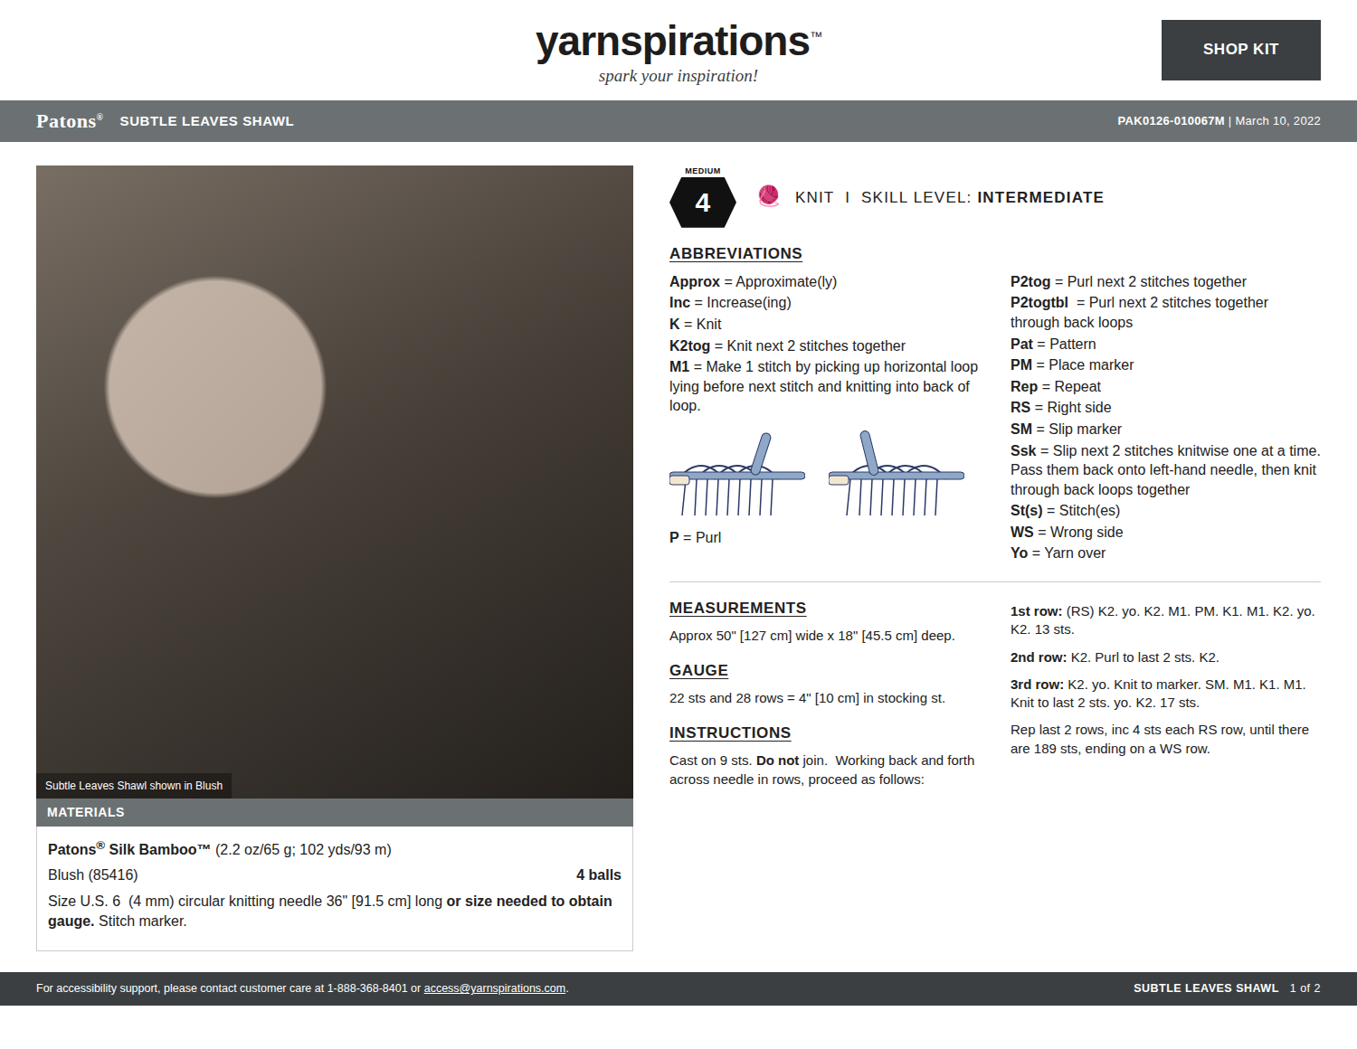yarnspirations™
spark your inspiration!
SHOP KIT
Patons® SUBTLE LEAVES SHAWL
PAK0126-010067M | March 10, 2022
Subtle Leaves Shawl shown in Blush
MATERIALS
Patons® Silk Bamboo™ (2.2 oz/65 g; 102 yds/93 m)
Blush (85416) 4 balls
Size U.S. 6 (4 mm) circular knitting needle 36" [91.5 cm] long or size needed to obtain gauge. Stitch marker.
MEDIUM
4
🧶 KNIT I SKILL LEVEL: INTERMEDIATE
ABBREVIATIONS
Approx = Approximate(ly)
Inc = Increase(ing)
K = Knit
K2tog = Knit next 2 stitches together
M1 = Make 1 stitch by picking up horizontal loop lying before next stitch and knitting into back of loop.
P = Purl
P2tog = Purl next 2 stitches together
P2togtbl = Purl next 2 stitches together through back loops
Pat = Pattern
PM = Place marker
Rep = Repeat
RS = Right side
SM = Slip marker
Ssk = Slip next 2 stitches knitwise one at a time. Pass them back onto left-hand needle, then knit through back loops together
St(s) = Stitch(es)
WS = Wrong side
Yo = Yarn over
MEASUREMENTS
Approx 50" [127 cm] wide x 18" [45.5 cm] deep.
GAUGE
22 sts and 28 rows = 4" [10 cm] in stocking st.
INSTRUCTIONS
Cast on 9 sts. Do not join. Working back and forth across needle in rows, proceed as follows:
1st row: (RS) K2. yo. K2. M1. PM. K1. M1. K2. yo. K2. 13 sts.
2nd row: K2. Purl to last 2 sts. K2.
3rd row: K2. yo. Knit to marker. SM. M1. K1. M1. Knit to last 2 sts. yo. K2. 17 sts.
Rep last 2 rows, inc 4 sts each RS row, until there are 189 sts, ending on a WS row.
For accessibility support, please contact customer care at 1-888-368-8401 or access@yarnspirations.com.
SUBTLE LEAVES SHAWL 1 of 2